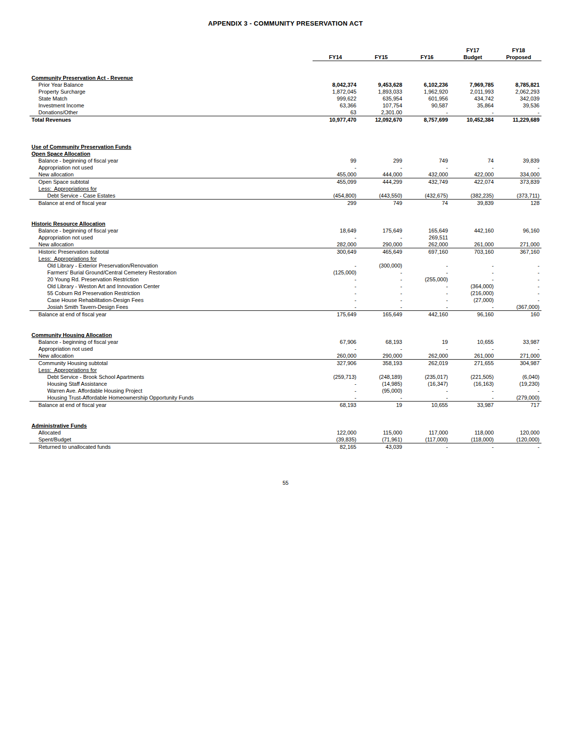APPENDIX 3 - COMMUNITY PRESERVATION ACT
| | | | | FY17 | FY18 |
| --- | --- | --- | --- | --- | --- |
| | FY14 | FY15 | FY16 | Budget | Proposed |
| Community Preservation Act - Revenue | | | | | |
| Prior Year Balance | 8,042,374 | 9,453,628 | 6,102,236 | 7,969,785 | 8,785,821 |
| Property Surcharge | 1,872,045 | 1,893,033 | 1,962,920 | 2,011,993 | 2,062,293 |
| State Match | 999,622 | 635,954 | 601,956 | 434,742 | 342,039 |
| Investment Income | 63,366 | 107,754 | 90,587 | 35,864 | 39,536 |
| Donations/Other | 63 | 2,301.00 | - | - | - |
| Total Revenues | 10,977,470 | 12,092,670 | 8,757,699 | 10,452,384 | 11,229,689 |
| Use of Community Preservation Funds | | | | | |
| Open Space Allocation | | | | | |
| Balance - beginning of fiscal year | 99 | 299 | 749 | 74 | 39,839 |
| Appropriation not used | - | - | - | - | - |
| New allocation | 455,000 | 444,000 | 432,000 | 422,000 | 334,000 |
| Open Space subtotal | 455,099 | 444,299 | 432,749 | 422,074 | 373,839 |
| Less: Appropriations for | | | | | |
| Debt Service - Case Estates | (454,800) | (443,550) | (432,675) | (382,235) | (373,711) |
| Balance at end of fiscal year | 299 | 749 | 74 | 39,839 | 128 |
| Historic Resource Allocation | | | | | |
| Balance - beginning of fiscal year | 18,649 | 175,649 | 165,649 | 442,160 | 96,160 |
| Appropriation not used | - | - | 269,511 | | |
| New allocation | 282,000 | 290,000 | 262,000 | 261,000 | 271,000 |
| Historic Preservation subtotal | 300,649 | 465,649 | 697,160 | 703,160 | 367,160 |
| Less: Appropriations for | | | | | |
| Old Library - Exterior Preservation/Renovation | - | (300,000) | - | - | - |
| Farmers' Burial Ground/Central Cemetery Restoration | (125,000) | - | - | - | - |
| 20 Young Rd. Preservation Restriction | - | - | (255,000) | - | - |
| Old Library - Weston Art and Innovation Center | - | - | - | (364,000) | - |
| 55 Coburn Rd Preservation Restriction | - | - | - | (216,000) | - |
| Case House Rehabilitation-Design Fees | - | - | - | (27,000) | - |
| Josiah Smith Tavern-Design Fees | - | - | - | - | (367,000) |
| Balance at end of fiscal year | 175,649 | 165,649 | 442,160 | 96,160 | 160 |
| Community Housing Allocation | | | | | |
| Balance - beginning of fiscal year | 67,906 | 68,193 | 19 | 10,655 | 33,987 |
| Appropriation not used | - | - | - | - | - |
| New allocation | 260,000 | 290,000 | 262,000 | 261,000 | 271,000 |
| Community Housing subtotal | 327,906 | 358,193 | 262,019 | 271,655 | 304,987 |
| Less: Appropriations for | | | | | |
| Debt Service - Brook School Apartments | (259,713) | (248,189) | (235,017) | (221,505) | (6,040) |
| Housing Staff Assistance | - | (14,985) | (16,347) | (16,163) | (19,230) |
| Warren Ave. Affordable Housing Project | - | (95,000) | - | - | - |
| Housing Trust-Affordable Homeownership Opportunity Funds | - | - | - | - | (279,000) |
| Balance at end of fiscal year | 68,193 | 19 | 10,655 | 33,987 | 717 |
| Administrative Funds | | | | | |
| Allocated | 122,000 | 115,000 | 117,000 | 118,000 | 120,000 |
| Spent/Budget | (39,835) | (71,961) | (117,000) | (118,000) | (120,000) |
| Returned to unallocated funds | 82,165 | 43,039 | - | - | - |
55